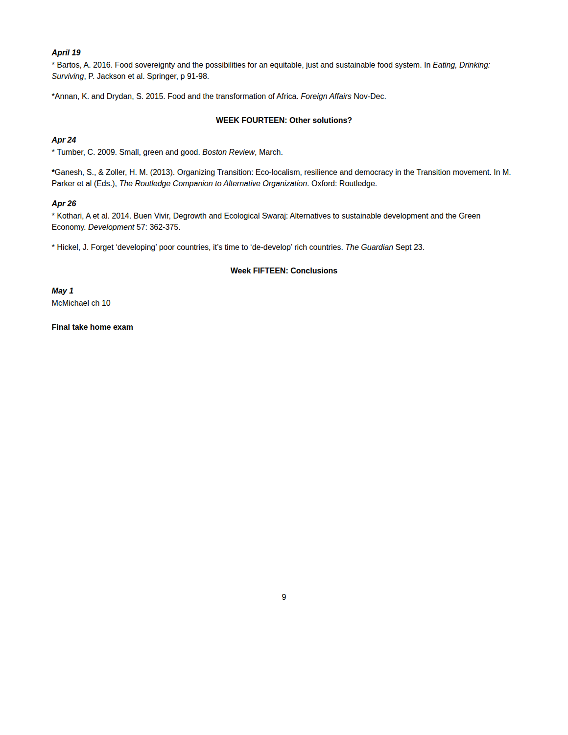April 19
* Bartos, A. 2016. Food sovereignty and the possibilities for an equitable, just and sustainable food system. In Eating, Drinking: Surviving, P. Jackson et al. Springer, p 91-98.
*Annan, K. and Drydan, S. 2015. Food and the transformation of Africa. Foreign Affairs Nov-Dec.
WEEK FOURTEEN: Other solutions?
Apr 24
* Tumber, C. 2009. Small, green and good. Boston Review, March.
*Ganesh, S., & Zoller, H. M. (2013). Organizing Transition: Eco-localism, resilience and democracy in the Transition movement. In M. Parker et al (Eds.), The Routledge Companion to Alternative Organization. Oxford: Routledge.
Apr 26
* Kothari, A et al. 2014. Buen Vivir, Degrowth and Ecological Swaraj: Alternatives to sustainable development and the Green Economy. Development 57: 362-375.
* Hickel, J. Forget ‘developing’ poor countries, it’s time to ‘de-develop’ rich countries. The Guardian Sept 23.
Week FIFTEEN: Conclusions
May 1
McMichael ch 10
Final take home exam
9